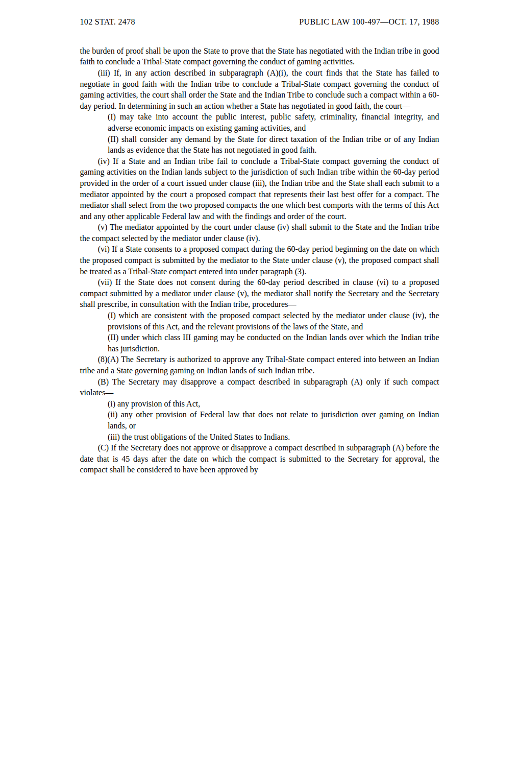102 STAT. 2478 PUBLIC LAW 100-497—OCT. 17, 1988
the burden of proof shall be upon the State to prove that the State has negotiated with the Indian tribe in good faith to conclude a Tribal-State compact governing the conduct of gaming activities.
(iii) If, in any action described in subparagraph (A)(i), the court finds that the State has failed to negotiate in good faith with the Indian tribe to conclude a Tribal-State compact governing the conduct of gaming activities, the court shall order the State and the Indian Tribe to conclude such a compact within a 60-day period. In determining in such an action whether a State has negotiated in good faith, the court—
(I) may take into account the public interest, public safety, criminality, financial integrity, and adverse economic impacts on existing gaming activities, and
(II) shall consider any demand by the State for direct taxation of the Indian tribe or of any Indian lands as evidence that the State has not negotiated in good faith.
(iv) If a State and an Indian tribe fail to conclude a Tribal-State compact governing the conduct of gaming activities on the Indian lands subject to the jurisdiction of such Indian tribe within the 60-day period provided in the order of a court issued under clause (iii), the Indian tribe and the State shall each submit to a mediator appointed by the court a proposed compact that represents their last best offer for a compact. The mediator shall select from the two proposed compacts the one which best comports with the terms of this Act and any other applicable Federal law and with the findings and order of the court.
(v) The mediator appointed by the court under clause (iv) shall submit to the State and the Indian tribe the compact selected by the mediator under clause (iv).
(vi) If a State consents to a proposed compact during the 60-day period beginning on the date on which the proposed compact is submitted by the mediator to the State under clause (v), the proposed compact shall be treated as a Tribal-State compact entered into under paragraph (3).
(vii) If the State does not consent during the 60-day period described in clause (vi) to a proposed compact submitted by a mediator under clause (v), the mediator shall notify the Secretary and the Secretary shall prescribe, in consultation with the Indian tribe, procedures—
(I) which are consistent with the proposed compact selected by the mediator under clause (iv), the provisions of this Act, and the relevant provisions of the laws of the State, and
(II) under which class III gaming may be conducted on the Indian lands over which the Indian tribe has jurisdiction.
(8)(A) The Secretary is authorized to approve any Tribal-State compact entered into between an Indian tribe and a State governing gaming on Indian lands of such Indian tribe.
(B) The Secretary may disapprove a compact described in subparagraph (A) only if such compact violates—
(i) any provision of this Act,
(ii) any other provision of Federal law that does not relate to jurisdiction over gaming on Indian lands, or
(iii) the trust obligations of the United States to Indians.
(C) If the Secretary does not approve or disapprove a compact described in subparagraph (A) before the date that is 45 days after the date on which the compact is submitted to the Secretary for approval, the compact shall be considered to have been approved by